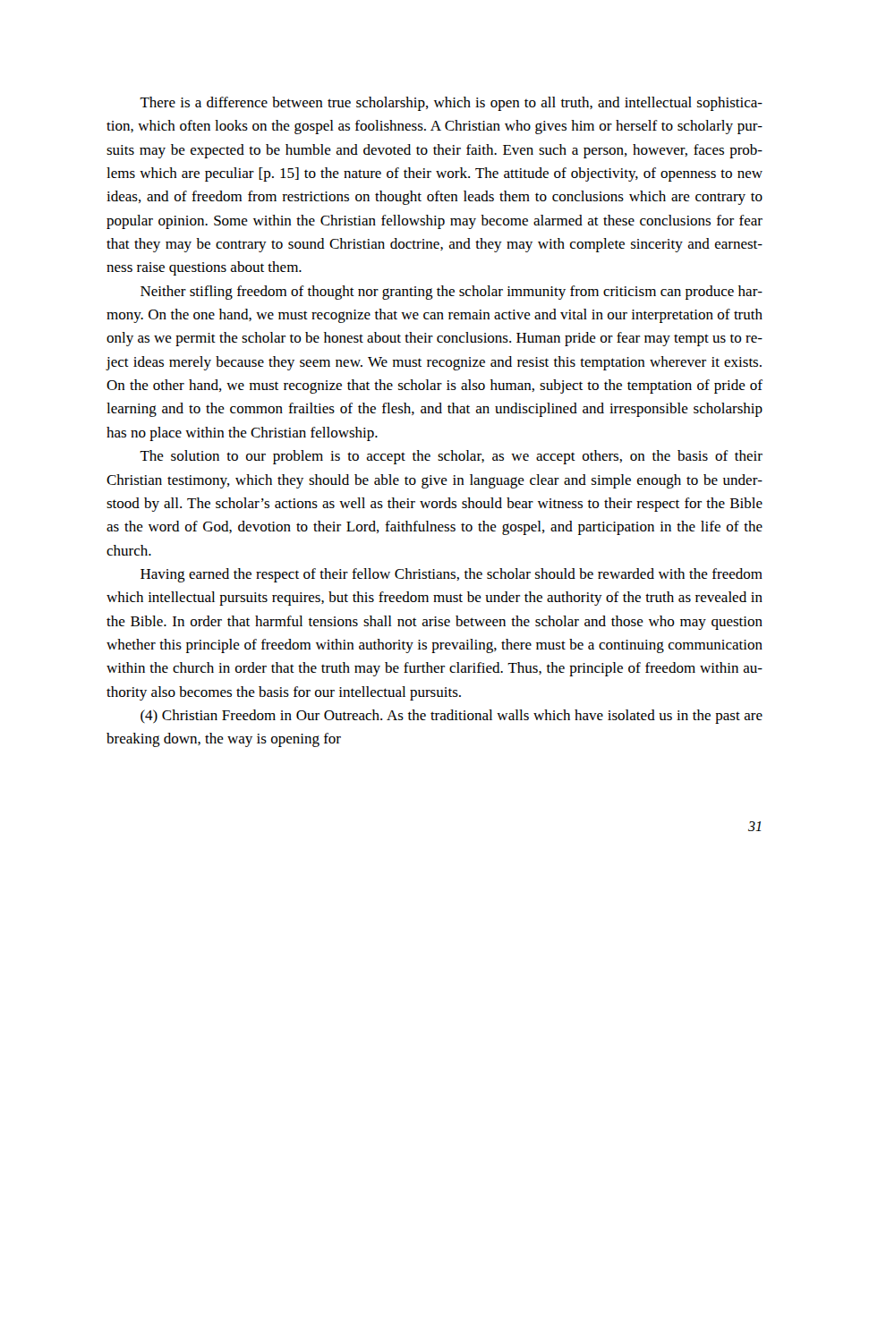There is a difference between true scholarship, which is open to all truth, and intellectual sophistication, which often looks on the gospel as foolishness. A Christian who gives him or herself to scholarly pursuits may be expected to be humble and devoted to their faith. Even such a person, however, faces problems which are peculiar [p. 15] to the nature of their work. The attitude of objectivity, of openness to new ideas, and of freedom from restrictions on thought often leads them to conclusions which are contrary to popular opinion. Some within the Christian fellowship may become alarmed at these conclusions for fear that they may be contrary to sound Christian doctrine, and they may with complete sincerity and earnestness raise questions about them.
Neither stifling freedom of thought nor granting the scholar immunity from criticism can produce harmony. On the one hand, we must recognize that we can remain active and vital in our interpretation of truth only as we permit the scholar to be honest about their conclusions. Human pride or fear may tempt us to reject ideas merely because they seem new. We must recognize and resist this temptation wherever it exists. On the other hand, we must recognize that the scholar is also human, subject to the temptation of pride of learning and to the common frailties of the flesh, and that an undisciplined and irresponsible scholarship has no place within the Christian fellowship.
The solution to our problem is to accept the scholar, as we accept others, on the basis of their Christian testimony, which they should be able to give in language clear and simple enough to be understood by all. The scholar’s actions as well as their words should bear witness to their respect for the Bible as the word of God, devotion to their Lord, faithfulness to the gospel, and participation in the life of the church.
Having earned the respect of their fellow Christians, the scholar should be rewarded with the freedom which intellectual pursuits requires, but this freedom must be under the authority of the truth as revealed in the Bible. In order that harmful tensions shall not arise between the scholar and those who may question whether this principle of freedom within authority is prevailing, there must be a continuing communication within the church in order that the truth may be further clarified. Thus, the principle of freedom within authority also becomes the basis for our intellectual pursuits.
(4) Christian Freedom in Our Outreach. As the traditional walls which have isolated us in the past are breaking down, the way is opening for
31